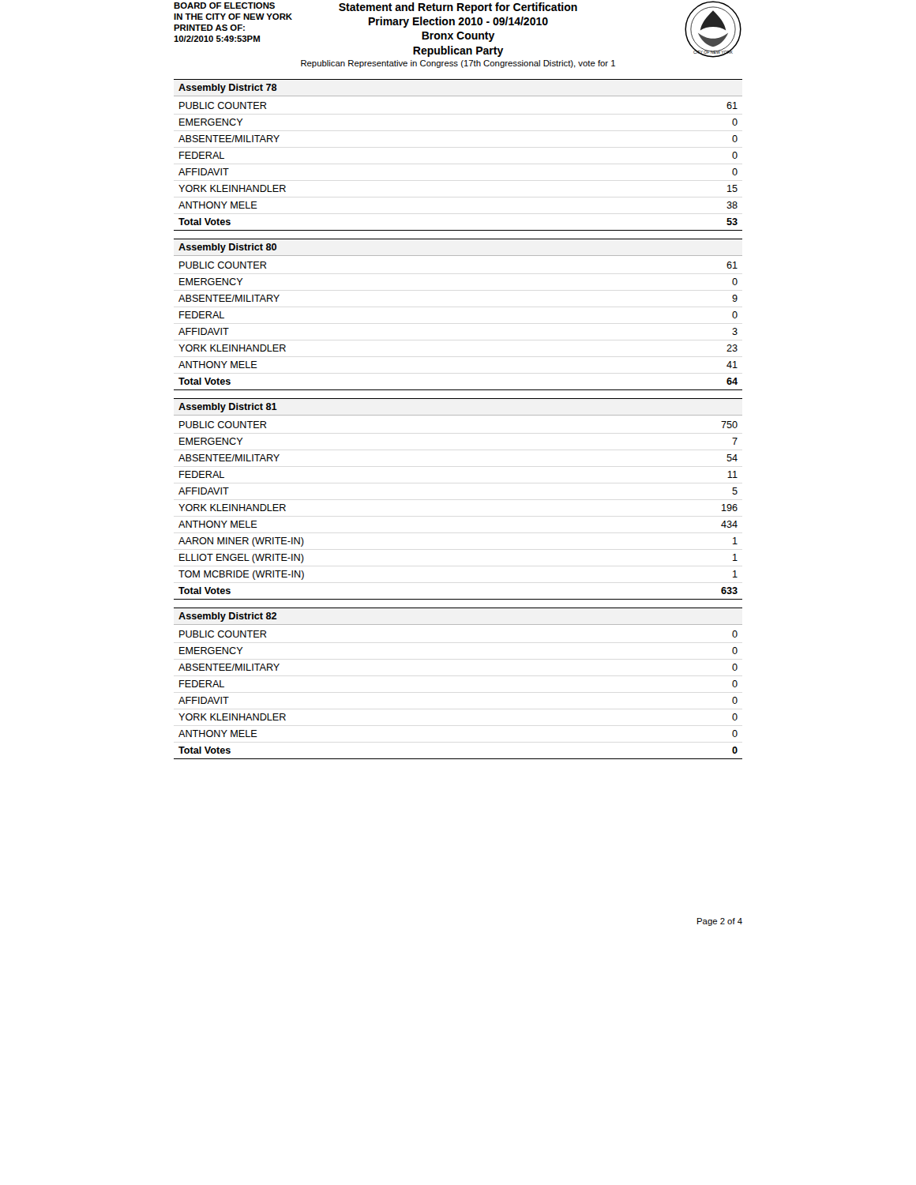BOARD OF ELECTIONS
IN THE CITY OF NEW YORK
PRINTED AS OF:
10/2/2010 5:49:53PM
Statement and Return Report for Certification
Primary Election 2010 - 09/14/2010
Bronx County
Republican Party
Republican Representative in Congress (17th Congressional District), vote for 1
CITY OF NEW YORK
Assembly District 78
| PUBLIC COUNTER | 61 |
| EMERGENCY | 0 |
| ABSENTEE/MILITARY | 0 |
| FEDERAL | 0 |
| AFFIDAVIT | 0 |
| YORK KLEINHANDLER | 15 |
| ANTHONY MELE | 38 |
| Total Votes | 53 |
Assembly District 80
| PUBLIC COUNTER | 61 |
| EMERGENCY | 0 |
| ABSENTEE/MILITARY | 9 |
| FEDERAL | 0 |
| AFFIDAVIT | 3 |
| YORK KLEINHANDLER | 23 |
| ANTHONY MELE | 41 |
| Total Votes | 64 |
Assembly District 81
| PUBLIC COUNTER | 750 |
| EMERGENCY | 7 |
| ABSENTEE/MILITARY | 54 |
| FEDERAL | 11 |
| AFFIDAVIT | 5 |
| YORK KLEINHANDLER | 196 |
| ANTHONY MELE | 434 |
| AARON MINER (WRITE-IN) | 1 |
| ELLIOT ENGEL (WRITE-IN) | 1 |
| TOM MCBRIDE (WRITE-IN) | 1 |
| Total Votes | 633 |
Assembly District 82
| PUBLIC COUNTER | 0 |
| EMERGENCY | 0 |
| ABSENTEE/MILITARY | 0 |
| FEDERAL | 0 |
| AFFIDAVIT | 0 |
| YORK KLEINHANDLER | 0 |
| ANTHONY MELE | 0 |
| Total Votes | 0 |
Page 2 of 4